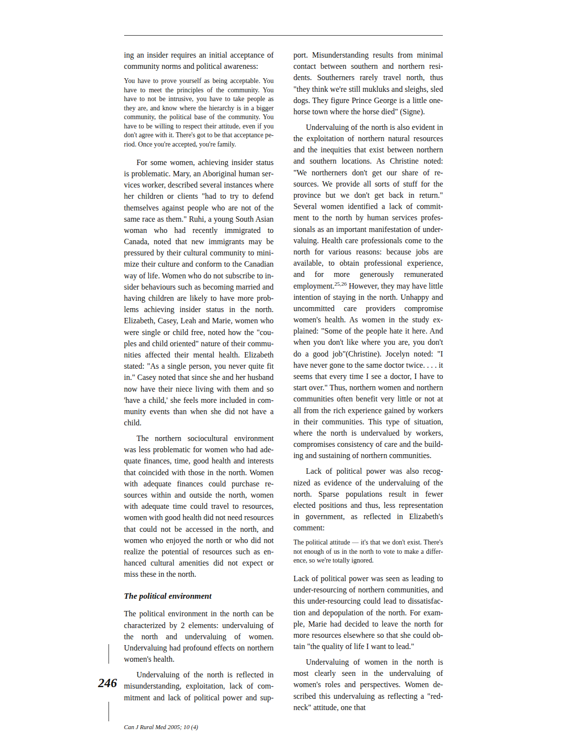ing an insider requires an initial acceptance of community norms and political awareness:
You have to prove yourself as being acceptable. You have to meet the principles of the community. You have to not be intrusive, you have to take people as they are, and know where the hierarchy is in a bigger community, the political base of the community. You have to be willing to respect their attitude, even if you don't agree with it. There's got to be that acceptance period. Once you're accepted, you're family.
For some women, achieving insider status is problematic. Mary, an Aboriginal human services worker, described several instances where her children or clients "had to try to defend themselves against people who are not of the same race as them." Ruhi, a young South Asian woman who had recently immigrated to Canada, noted that new immigrants may be pressured by their cultural community to minimize their culture and conform to the Canadian way of life. Women who do not subscribe to insider behaviours such as becoming married and having children are likely to have more problems achieving insider status in the north. Elizabeth, Casey, Leah and Marie, women who were single or child free, noted how the "couples and child oriented" nature of their communities affected their mental health. Elizabeth stated: "As a single person, you never quite fit in." Casey noted that since she and her husband now have their niece living with them and so 'have a child,' she feels more included in community events than when she did not have a child.
The northern sociocultural environment was less problematic for women who had adequate finances, time, good health and interests that coincided with those in the north. Women with adequate finances could purchase resources within and outside the north, women with adequate time could travel to resources, women with good health did not need resources that could not be accessed in the north, and women who enjoyed the north or who did not realize the potential of resources such as enhanced cultural amenities did not expect or miss these in the north.
The political environment
The political environment in the north can be characterized by 2 elements: undervaluing of the north and undervaluing of women. Undervaluing had profound effects on northern women's health.
Undervaluing of the north is reflected in misunderstanding, exploitation, lack of commitment and lack of political power and support. Misunderstanding results from minimal contact between southern and northern residents. Southerners rarely travel north, thus "they think we're still mukluks and sleighs, sled dogs. They figure Prince George is a little one-horse town where the horse died" (Signe).
Undervaluing of the north is also evident in the exploitation of northern natural resources and the inequities that exist between northern and southern locations. As Christine noted: "We northerners don't get our share of resources. We provide all sorts of stuff for the province but we don't get back in return." Several women identified a lack of commitment to the north by human services professionals as an important manifestation of undervaluing. Health care professionals come to the north for various reasons: because jobs are available, to obtain professional experience, and for more generously remunerated employment.25,26 However, they may have little intention of staying in the north. Unhappy and uncommitted care providers compromise women's health. As women in the study explained: "Some of the people hate it here. And when you don't like where you are, you don't do a good job"(Christine). Jocelyn noted: "I have never gone to the same doctor twice. . . . it seems that every time I see a doctor, I have to start over." Thus, northern women and northern communities often benefit very little or not at all from the rich experience gained by workers in their communities. This type of situation, where the north is undervalued by workers, compromises consistency of care and the building and sustaining of northern communities.
Lack of political power was also recognized as evidence of the undervaluing of the north. Sparse populations result in fewer elected positions and thus, less representation in government, as reflected in Elizabeth's comment:
The political attitude — it's that we don't exist. There's not enough of us in the north to vote to make a difference, so we're totally ignored.
Lack of political power was seen as leading to under-resourcing of northern communities, and this under-resourcing could lead to dissatisfaction and depopulation of the north. For example, Marie had decided to leave the north for more resources elsewhere so that she could obtain "the quality of life I want to lead."
Undervaluing of women in the north is most clearly seen in the undervaluing of women's roles and perspectives. Women described this undervaluing as reflecting a "redneck" attitude, one that
246
Can J Rural Med 2005; 10 (4)